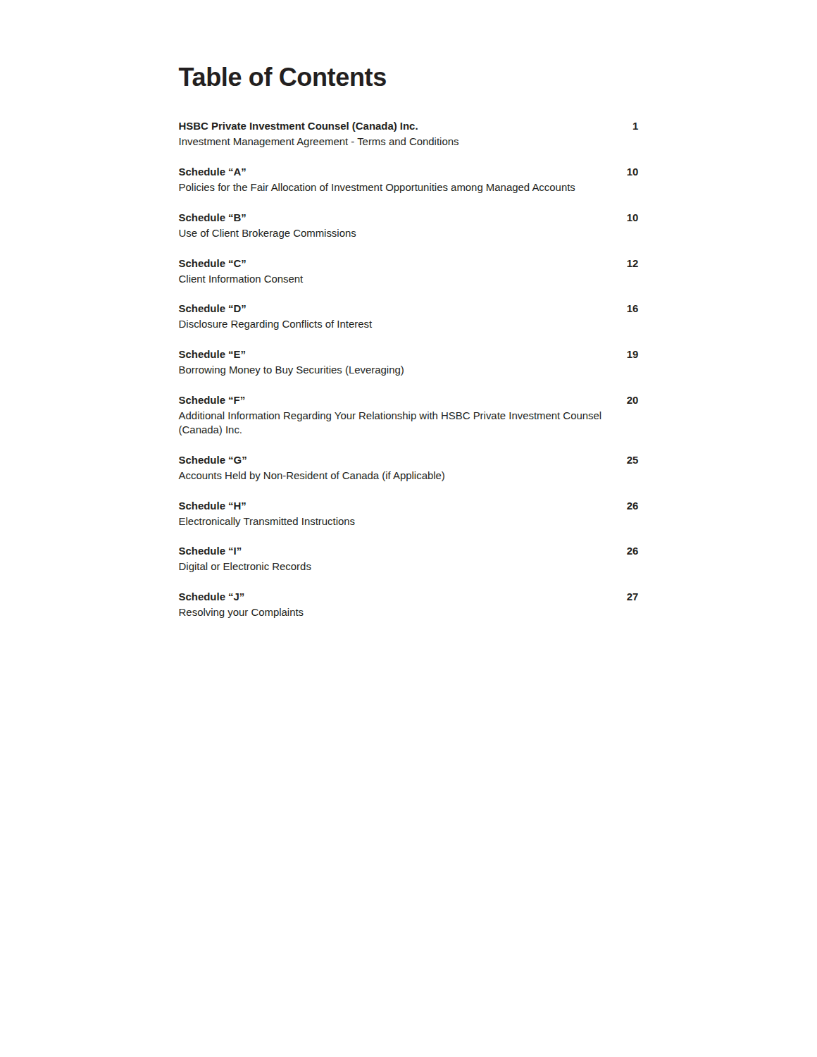Table of Contents
| HSBC Private Investment Counsel (Canada) Inc. | 1 |
| Investment Management Agreement - Terms and Conditions | |
| Schedule “A” | 10 |
| Policies for the Fair Allocation of Investment Opportunities among Managed Accounts | |
| Schedule “B” | 10 |
| Use of Client Brokerage Commissions | |
| Schedule “C” | 12 |
| Client Information Consent | |
| Schedule “D” | 16 |
| Disclosure Regarding Conflicts of Interest | |
| Schedule “E” | 19 |
| Borrowing Money to Buy Securities (Leveraging) | |
| Schedule “F” | 20 |
| Additional Information Regarding Your Relationship with HSBC Private Investment Counsel (Canada) Inc. | |
| Schedule “G” | 25 |
| Accounts Held by Non-Resident of Canada (if Applicable) | |
| Schedule “H” | 26 |
| Electronically Transmitted Instructions | |
| Schedule “I” | 26 |
| Digital or Electronic Records | |
| Schedule “J” | 27 |
| Resolving your Complaints | |